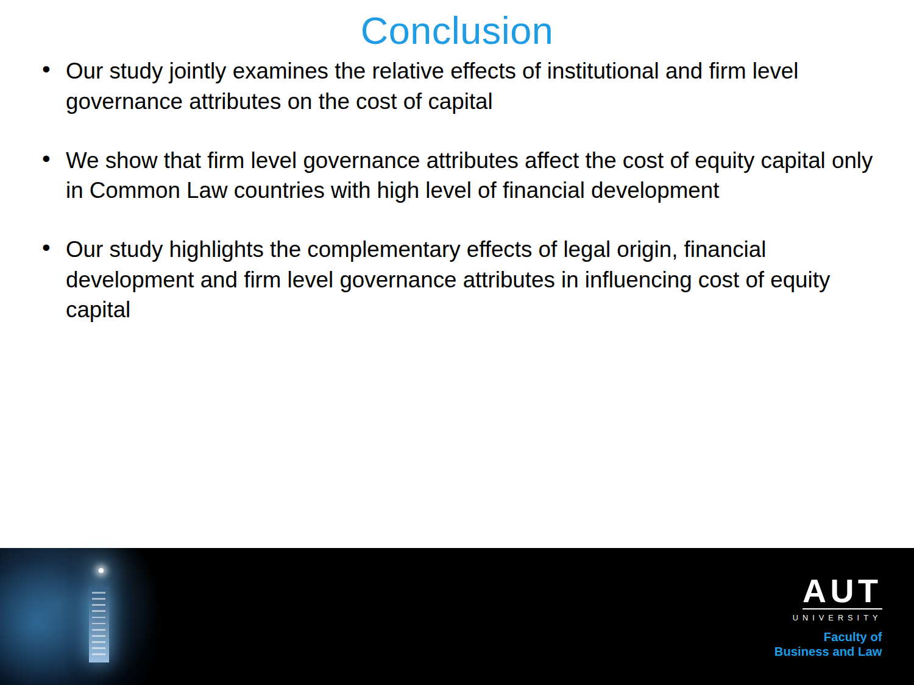Conclusion
Our study jointly examines the relative effects of institutional and firm level governance attributes on the cost of capital
We show that firm level governance attributes affect the cost of equity capital only in Common Law countries with high level of financial development
Our study highlights the complementary effects of legal origin, financial development and firm level governance attributes in influencing cost of equity capital
AUT
UNIVERSITY
Faculty of
Business and Law